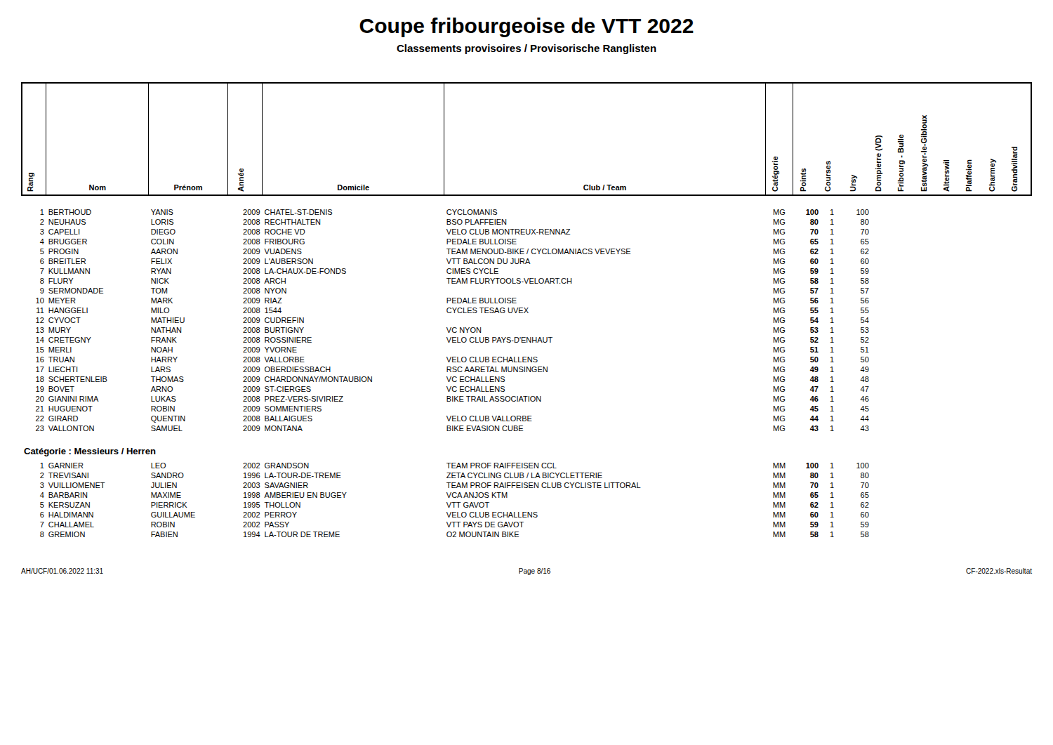Coupe fribourgeoise de VTT 2022
Classements provisoires / Provisorische Ranglisten
| Rang | Nom | Prénom | Année | Domicile | Club / Team | Catégorie | Points | Courses | Ursy | Dompierre (VD) | Fribourg - Bulle | Estavayer-le-Gibloux | Alterswil | Plaffeien | Charmey | Grandvillard |
| --- | --- | --- | --- | --- | --- | --- | --- | --- | --- | --- | --- | --- | --- | --- | --- | --- |
| 1 | BERTHOUD | YANIS | 2009 | CHATEL-ST-DENIS | CYCLOMANIS | MG | 100 | 1 | 100 | | | | | | | |
| 2 | NEUHAUS | LORIS | 2008 | RECHTHALTEN | BSO PLAFFEIEN | MG | 80 | 1 | 80 | | | | | | | |
| 3 | CAPELLI | DIEGO | 2008 | ROCHE VD | VELO CLUB MONTREUX-RENNAZ | MG | 70 | 1 | 70 | | | | | | | |
| 4 | BRUGGER | COLIN | 2008 | FRIBOURG | PEDALE BULLOISE | MG | 65 | 1 | 65 | | | | | | | |
| 5 | PROGIN | AARON | 2009 | VUADENS | TEAM MENOUD-BIKE / CYCLOMANIACS VEVEYSE | MG | 62 | 1 | 62 | | | | | | | |
| 6 | BREITLER | FELIX | 2009 | L'AUBERSON | VTT BALCON DU JURA | MG | 60 | 1 | 60 | | | | | | | |
| 7 | KULLMANN | RYAN | 2008 | LA-CHAUX-DE-FONDS | CIMES CYCLE | MG | 59 | 1 | 59 | | | | | | | |
| 8 | FLURY | NICK | 2008 | ARCH | TEAM FLURYTOOLS-VELOART.CH | MG | 58 | 1 | 58 | | | | | | | |
| 9 | SERMONDADE | TOM | 2008 | NYON | | MG | 57 | 1 | 57 | | | | | | | |
| 10 | MEYER | MARK | 2009 | RIAZ | PEDALE BULLOISE | MG | 56 | 1 | 56 | | | | | | | |
| 11 | HANGGELI | MILO | 2008 | 1544 | CYCLES TESAG UVEX | MG | 55 | 1 | 55 | | | | | | | |
| 12 | CYVOCT | MATHIEU | 2009 | CUDREFIN | | MG | 54 | 1 | 54 | | | | | | | |
| 13 | MURY | NATHAN | 2008 | BURTIGNY | VC NYON | MG | 53 | 1 | 53 | | | | | | | |
| 14 | CRETEGNY | FRANK | 2008 | ROSSINIERE | VELO CLUB PAYS-D'ENHAUT | MG | 52 | 1 | 52 | | | | | | | |
| 15 | MERLI | NOAH | 2009 | YVORNE | | MG | 51 | 1 | 51 | | | | | | | |
| 16 | TRUAN | HARRY | 2008 | VALLORBE | VELO CLUB ECHALLENS | MG | 50 | 1 | 50 | | | | | | | |
| 17 | LIECHTI | LARS | 2009 | OBERDIESSBACH | RSC AARETAL MUNSINGEN | MG | 49 | 1 | 49 | | | | | | | |
| 18 | SCHERTENLEIB | THOMAS | 2009 | CHARDONNAY/MONTAUBION | VC ECHALLENS | MG | 48 | 1 | 48 | | | | | | | |
| 19 | BOVET | ARNO | 2009 | ST-CIERGES | VC ECHALLENS | MG | 47 | 1 | 47 | | | | | | | |
| 20 | GIANINI RIMA | LUKAS | 2008 | PREZ-VERS-SIVIRIEZ | BIKE TRAIL ASSOCIATION | MG | 46 | 1 | 46 | | | | | | | |
| 21 | HUGUENOT | ROBIN | 2009 | SOMMENTIERS | | MG | 45 | 1 | 45 | | | | | | | |
| 22 | GIRARD | QUENTIN | 2008 | BALLAIGUES | VELO CLUB VALLORBE | MG | 44 | 1 | 44 | | | | | | | |
| 23 | VALLONTON | SAMUEL | 2009 | MONTANA | BIKE EVASION CUBE | MG | 43 | 1 | 43 | | | | | | | |
| Catégorie : Messieurs / Herren |
| 1 | GARNIER | LEO | 2002 | GRANDSON | TEAM PROF RAIFFEISEN CCL | MM | 100 | 1 | 100 | | | | | | | |
| 2 | TREVISANI | SANDRO | 1996 | LA-TOUR-DE-TREME | ZETA CYCLING CLUB / LA BICYCLETTERIE | MM | 80 | 1 | 80 | | | | | | | |
| 3 | VUILLIOMENET | JULIEN | 2003 | SAVAGNIER | TEAM PROF RAIFFEISEN CLUB CYCLISTE LITTORAL | MM | 70 | 1 | 70 | | | | | | | |
| 4 | BARBARIN | MAXIME | 1998 | AMBERIEU EN BUGEY | VCA ANJOS KTM | MM | 65 | 1 | 65 | | | | | | | |
| 5 | KERSUZAN | PIERRICK | 1995 | THOLLON | VTT GAVOT | MM | 62 | 1 | 62 | | | | | | | |
| 6 | HALDIMANN | GUILLAUME | 2002 | PERROY | VELO CLUB ECHALLENS | MM | 60 | 1 | 60 | | | | | | | |
| 7 | CHALLAMEL | ROBIN | 2002 | PASSY | VTT PAYS DE GAVOT | MM | 59 | 1 | 59 | | | | | | | |
| 8 | GREMION | FABIEN | 1994 | LA-TOUR DE TREME | O2 MOUNTAIN BIKE | MM | 58 | 1 | 58 | | | | | | | |
AH/UCF/01.06.2022 11:31 Page 8/16 CF-2022.xls-Resultat